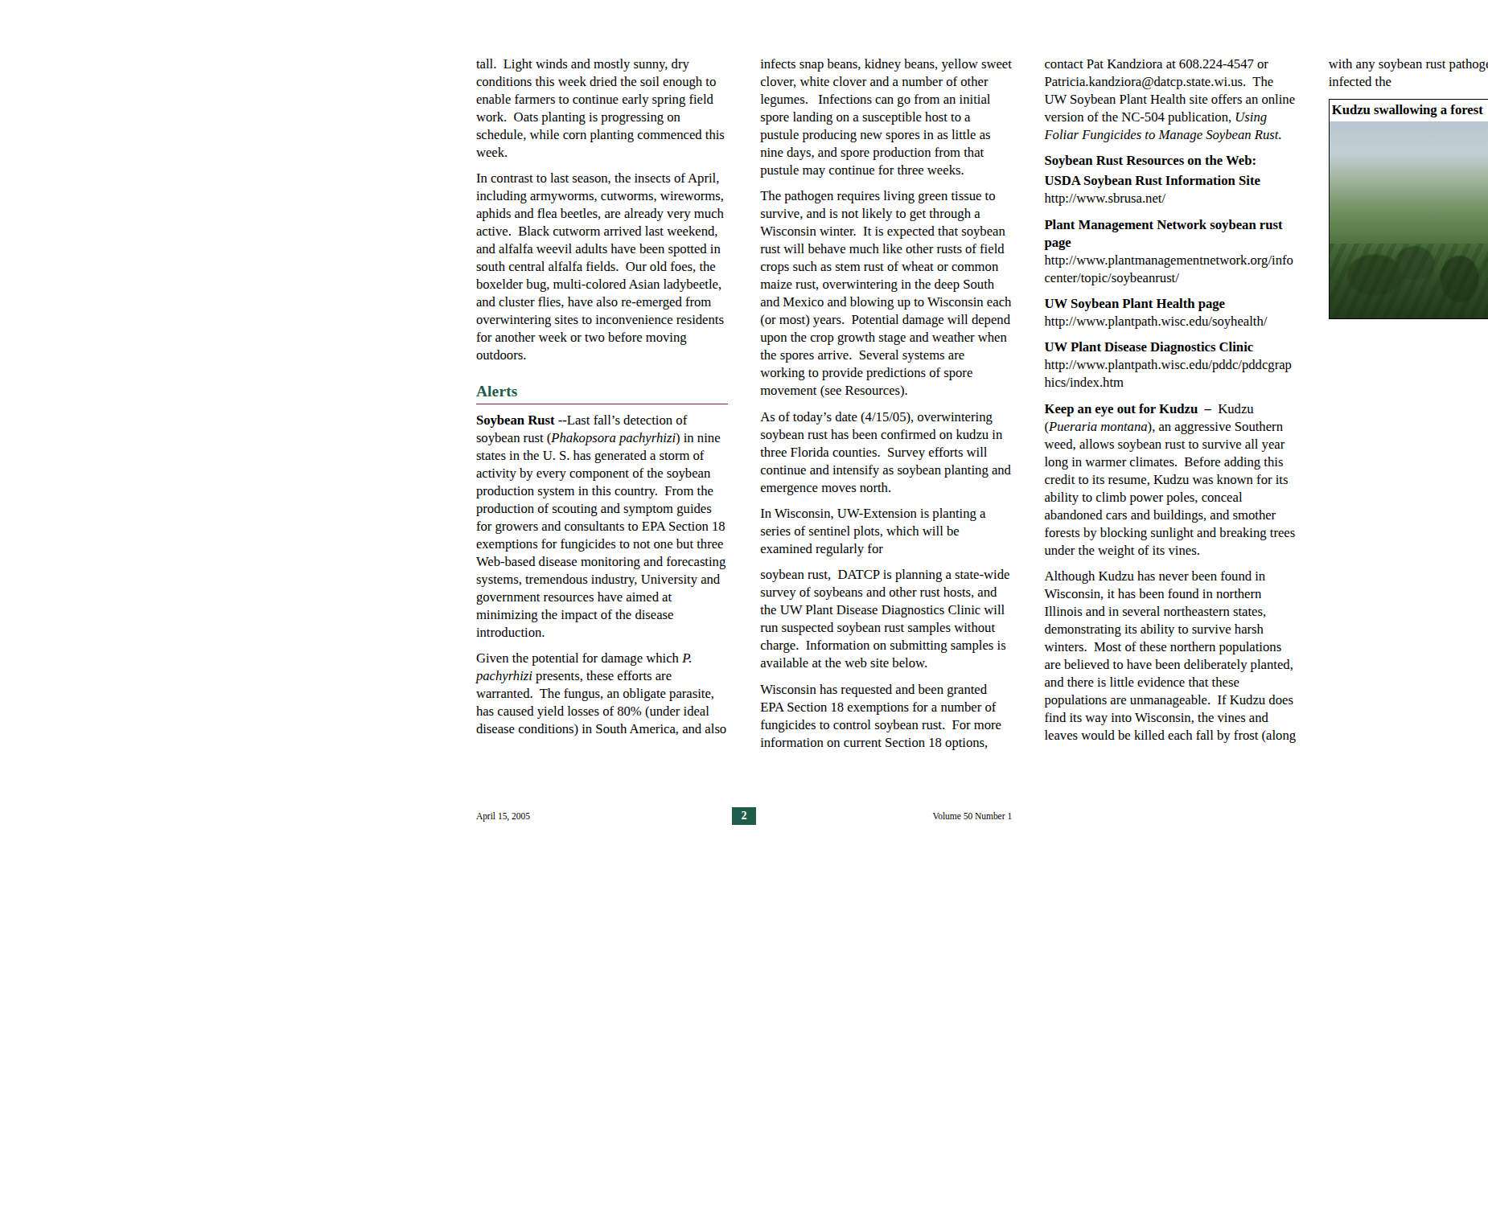tall. Light winds and mostly sunny, dry conditions this week dried the soil enough to enable farmers to continue early spring field work. Oats planting is progressing on schedule, while corn planting commenced this week.
In contrast to last season, the insects of April, including armyworms, cutworms, wireworms, aphids and flea beetles, are already very much active. Black cutworm arrived last weekend, and alfalfa weevil adults have been spotted in south central alfalfa fields. Our old foes, the boxelder bug, multi-colored Asian ladybeetle, and cluster flies, have also re-emerged from overwintering sites to inconvenience residents for another week or two before moving outdoors.
Alerts
Soybean Rust --Last fall’s detection of soybean rust (Phakopsora pachyrhizi) in nine states in the U. S. has generated a storm of activity by every component of the soybean production system in this country. From the production of scouting and symptom guides for growers and consultants to EPA Section 18 exemptions for fungicides to not one but three Web-based disease monitoring and forecasting systems, tremendous industry, University and government resources have aimed at minimizing the impact of the disease introduction.
Given the potential for damage which P. pachyrhizi presents, these efforts are warranted. The fungus, an obligate parasite, has caused yield losses of 80% (under ideal disease conditions) in South America, and also infects snap beans, kidney beans, yellow sweet clover, white clover and a number of other legumes. Infections can go from an initial spore landing on a susceptible host to a pustule producing new spores in as little as nine days, and spore production from that pustule may continue for three weeks.
The pathogen requires living green tissue to survive, and is not likely to get through a Wisconsin winter. It is expected that soybean rust will behave much like other rusts of field crops such as stem rust of wheat or common maize rust, overwintering in the deep South and Mexico and blowing up to Wisconsin each (or most) years. Potential damage will depend upon the crop growth stage and weather when the spores arrive. Several systems are working to provide predictions of spore movement (see Resources).
As of today’s date (4/15/05), overwintering soybean rust has been confirmed on kudzu in three Florida counties. Survey efforts will continue and intensify as soybean planting and emergence moves north.
In Wisconsin, UW-Extension is planting a series of sentinel plots, which will be examined regularly for
soybean rust, DATCP is planning a state-wide survey of soybeans and other rust hosts, and the UW Plant Disease Diagnostics Clinic will run suspected soybean rust samples without charge. Information on submitting samples is available at the web site below.
Wisconsin has requested and been granted EPA Section 18 exemptions for a number of fungicides to control soybean rust. For more information on current Section 18 options, contact Pat Kandziora at 608.224-4547 or Patricia.kandziora@datcp.state.wi.us. The UW Soybean Plant Health site offers an online version of the NC-504 publication, Using Foliar Fungicides to Manage Soybean Rust.
Soybean Rust Resources on the Web:
USDA Soybean Rust Information Site http://www.sbrusa.net/
Plant Management Network soybean rust page http://www.plantmanagementnetwork.org/infocenter/topic/soybeanrust/
UW Soybean Plant Health page http://www.plantpath.wisc.edu/soyhealth/
UW Plant Disease Diagnostics Clinic http://www.plantpath.wisc.edu/pddc/pddcgraphics/index.htm
Keep an eye out for Kudzu – Kudzu (Pueraria montana), an aggressive Southern weed, allows soybean rust to survive all year long in warmer climates. Before adding this credit to its resume, Kudzu was known for its ability to climb power poles, conceal abandoned cars and buildings, and smother forests by blocking sunlight and breaking trees under the weight of its vines.
Although Kudzu has never been found in Wisconsin, it has been found in northern Illinois and in several northeastern states, demonstrating its ability to survive harsh winters. Most of these northern populations are believed to have been deliberately planted, and there is little evidence that these populations are unmanageable. If Kudzu does find its way into Wisconsin, the vines and leaves would be killed each fall by frost (along with any soybean rust pathogen that may have infected the
Kudzu swallowing a forest
April 15, 2005 2 Volume 50 Number 1